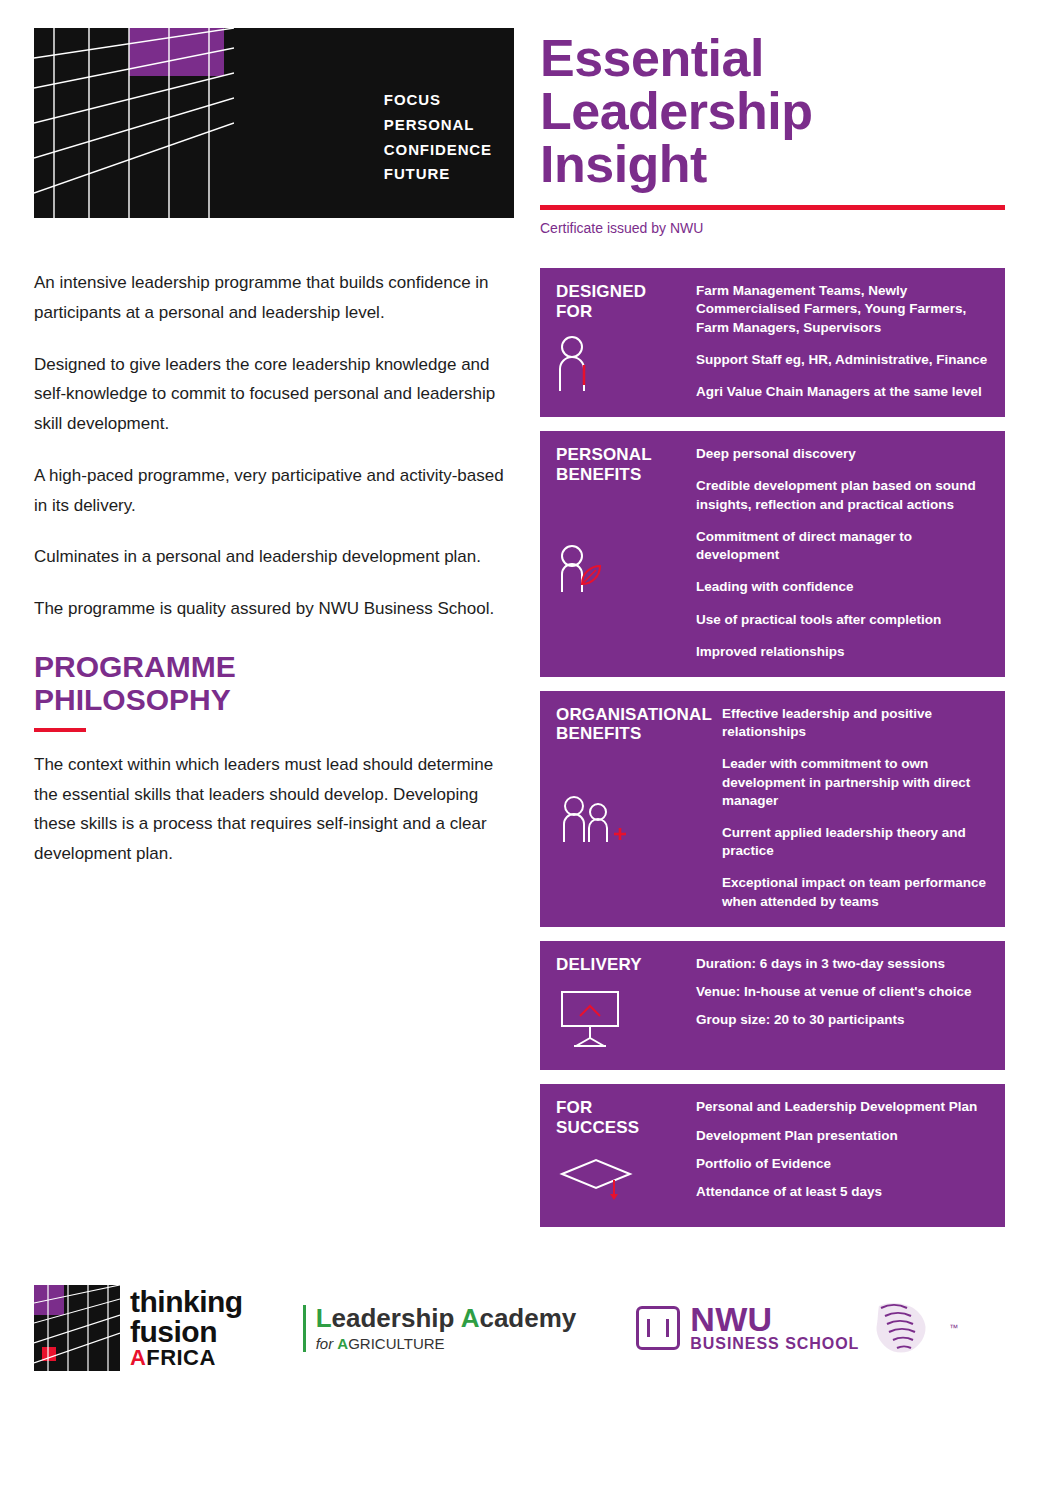FOCUS
PERSONAL
CONFIDENCE
FUTURE
Essential
Leadership
Insight
Certificate issued by NWU
An intensive leadership programme that builds confidence in participants at a personal and leadership level.
Designed to give leaders the core leadership knowledge and self-knowledge to commit to focused personal and leadership skill development.
A high-paced programme, very participative and activity-based in its delivery.
Culminates in a personal and leadership development plan.
The programme is quality assured by NWU Business School.
PROGRAMME
PHILOSOPHY
The context within which leaders must lead should determine the essential skills that leaders should develop. Developing these skills is a process that requires self-insight and a clear development plan.
DESIGNED
FOR
Farm Management Teams, Newly Commercialised Farmers, Young Farmers, Farm Managers, Supervisors
Support Staff eg, HR, Administrative, Finance
Agri Value Chain Managers at the same level
PERSONAL
BENEFITS
Deep personal discovery
Credible development plan based on sound insights, reflection and practical actions
Commitment of direct manager to development
Leading with confidence
Use of practical tools after completion
Improved relationships
ORGANISATIONAL
BENEFITS
Effective leadership and positive relationships
Leader with commitment to own development in partnership with direct manager
Current applied leadership theory and practice
Exceptional impact on team performance when attended by teams
DELIVERY
Duration: 6 days in 3 two-day sessions
Venue: In-house at venue of client's choice
Group size: 20 to 30 participants
FOR
SUCCESS
Personal and Leadership Development Plan
Development Plan presentation
Portfolio of Evidence
Attendance of at least 5 days
thinking
fusion
AFRICA
Leadership Academy
for AGRICULTURE
NWU
BUSINESS SCHOOL
™